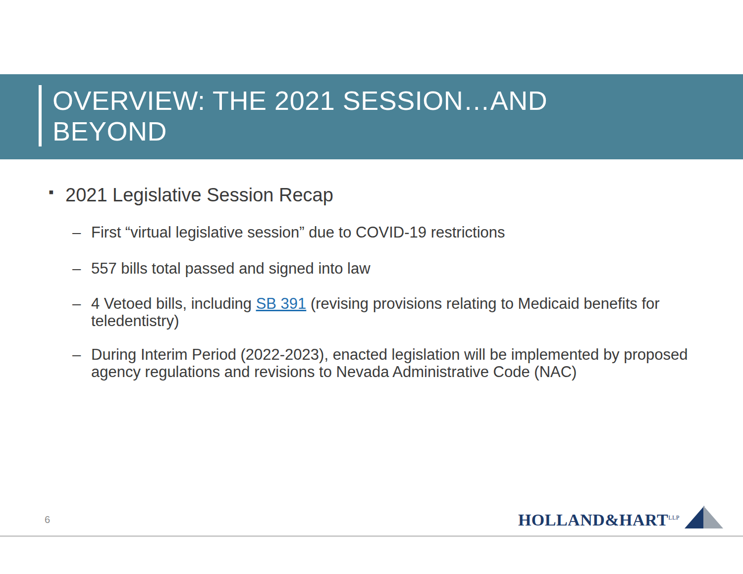OVERVIEW: THE 2021 SESSION…AND BEYOND
2021 Legislative Session Recap
First “virtual legislative session” due to COVID-19 restrictions
557 bills total passed and signed into law
4 Vetoed bills, including SB 391 (revising provisions relating to Medicaid benefits for teledentistry)
During Interim Period (2022-2023), enacted legislation will be implemented by proposed agency regulations and revisions to Nevada Administrative Code (NAC)
6
HOLLAND&HARTLLP